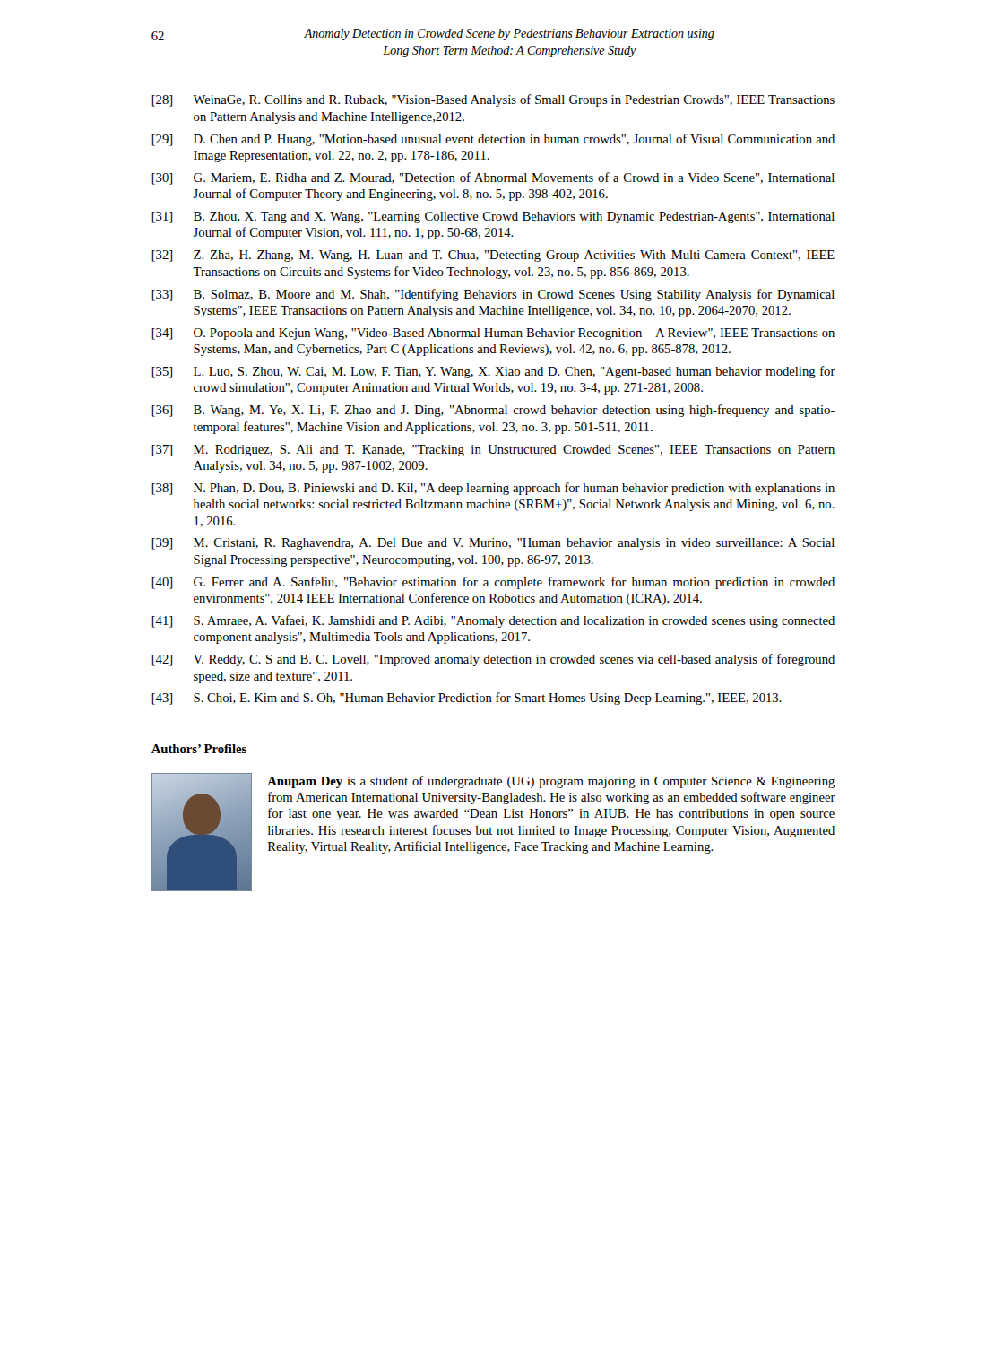62
Anomaly Detection in Crowded Scene by Pedestrians Behaviour Extraction using
Long Short Term Method: A Comprehensive Study
[28] WeinaGe, R. Collins and R. Ruback, "Vision-Based Analysis of Small Groups in Pedestrian Crowds", IEEE Transactions on Pattern Analysis and Machine Intelligence,2012.
[29] D. Chen and P. Huang, "Motion-based unusual event detection in human crowds", Journal of Visual Communication and Image Representation, vol. 22, no. 2, pp. 178-186, 2011.
[30] G. Mariem, E. Ridha and Z. Mourad, "Detection of Abnormal Movements of a Crowd in a Video Scene", International Journal of Computer Theory and Engineering, vol. 8, no. 5, pp. 398-402, 2016.
[31] B. Zhou, X. Tang and X. Wang, "Learning Collective Crowd Behaviors with Dynamic Pedestrian-Agents", International Journal of Computer Vision, vol. 111, no. 1, pp. 50-68, 2014.
[32] Z. Zha, H. Zhang, M. Wang, H. Luan and T. Chua, "Detecting Group Activities With Multi-Camera Context", IEEE Transactions on Circuits and Systems for Video Technology, vol. 23, no. 5, pp. 856-869, 2013.
[33] B. Solmaz, B. Moore and M. Shah, "Identifying Behaviors in Crowd Scenes Using Stability Analysis for Dynamical Systems", IEEE Transactions on Pattern Analysis and Machine Intelligence, vol. 34, no. 10, pp. 2064-2070, 2012.
[34] O. Popoola and Kejun Wang, "Video-Based Abnormal Human Behavior Recognition—A Review", IEEE Transactions on Systems, Man, and Cybernetics, Part C (Applications and Reviews), vol. 42, no. 6, pp. 865-878, 2012.
[35] L. Luo, S. Zhou, W. Cai, M. Low, F. Tian, Y. Wang, X. Xiao and D. Chen, "Agent-based human behavior modeling for crowd simulation", Computer Animation and Virtual Worlds, vol. 19, no. 3-4, pp. 271-281, 2008.
[36] B. Wang, M. Ye, X. Li, F. Zhao and J. Ding, "Abnormal crowd behavior detection using high-frequency and spatio-temporal features", Machine Vision and Applications, vol. 23, no. 3, pp. 501-511, 2011.
[37] M. Rodriguez, S. Ali and T. Kanade, "Tracking in Unstructured Crowded Scenes", IEEE Transactions on Pattern Analysis, vol. 34, no. 5, pp. 987-1002, 2009.
[38] N. Phan, D. Dou, B. Piniewski and D. Kil, "A deep learning approach for human behavior prediction with explanations in health social networks: social restricted Boltzmann machine (SRBM+)", Social Network Analysis and Mining, vol. 6, no. 1, 2016.
[39] M. Cristani, R. Raghavendra, A. Del Bue and V. Murino, "Human behavior analysis in video surveillance: A Social Signal Processing perspective", Neurocomputing, vol. 100, pp. 86-97, 2013.
[40] G. Ferrer and A. Sanfeliu, "Behavior estimation for a complete framework for human motion prediction in crowded environments", 2014 IEEE International Conference on Robotics and Automation (ICRA), 2014.
[41] S. Amraee, A. Vafaei, K. Jamshidi and P. Adibi, "Anomaly detection and localization in crowded scenes using connected component analysis", Multimedia Tools and Applications, 2017.
[42] V. Reddy, C. S and B. C. Lovell, "Improved anomaly detection in crowded scenes via cell-based analysis of foreground speed, size and texture", 2011.
[43] S. Choi, E. Kim and S. Oh, "Human Behavior Prediction for Smart Homes Using Deep Learning.", IEEE, 2013.
Authors’ Profiles
Anupam Dey is a student of undergraduate (UG) program majoring in Computer Science & Engineering from American International University-Bangladesh. He is also working as an embedded software engineer for last one year. He was awarded “Dean List Honors” in AIUB. He has contributions in open source libraries. His research interest focuses but not limited to Image Processing, Computer Vision, Augmented Reality, Virtual Reality, Artificial Intelligence, Face Tracking and Machine Learning.